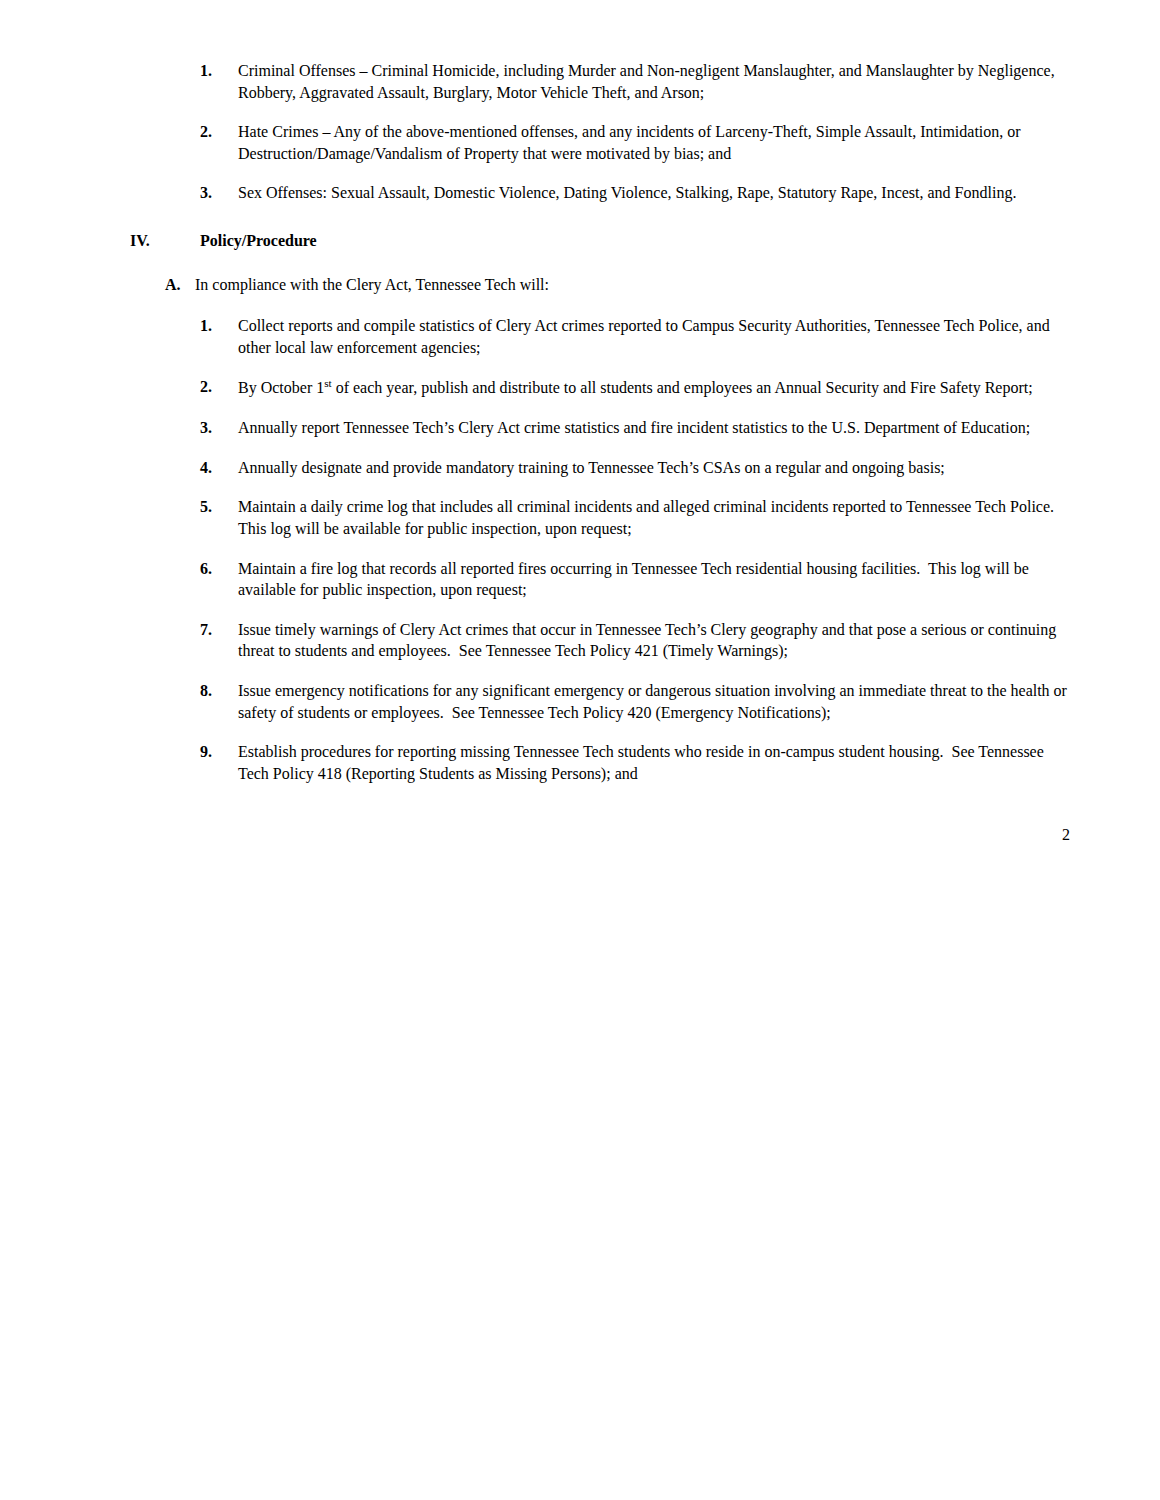1. Criminal Offenses – Criminal Homicide, including Murder and Non-negligent Manslaughter, and Manslaughter by Negligence, Robbery, Aggravated Assault, Burglary, Motor Vehicle Theft, and Arson;
2. Hate Crimes – Any of the above-mentioned offenses, and any incidents of Larceny-Theft, Simple Assault, Intimidation, or Destruction/Damage/Vandalism of Property that were motivated by bias; and
3. Sex Offenses: Sexual Assault, Domestic Violence, Dating Violence, Stalking, Rape, Statutory Rape, Incest, and Fondling.
IV. Policy/Procedure
A. In compliance with the Clery Act, Tennessee Tech will:
1. Collect reports and compile statistics of Clery Act crimes reported to Campus Security Authorities, Tennessee Tech Police, and other local law enforcement agencies;
2. By October 1st of each year, publish and distribute to all students and employees an Annual Security and Fire Safety Report;
3. Annually report Tennessee Tech’s Clery Act crime statistics and fire incident statistics to the U.S. Department of Education;
4. Annually designate and provide mandatory training to Tennessee Tech’s CSAs on a regular and ongoing basis;
5. Maintain a daily crime log that includes all criminal incidents and alleged criminal incidents reported to Tennessee Tech Police. This log will be available for public inspection, upon request;
6. Maintain a fire log that records all reported fires occurring in Tennessee Tech residential housing facilities. This log will be available for public inspection, upon request;
7. Issue timely warnings of Clery Act crimes that occur in Tennessee Tech’s Clery geography and that pose a serious or continuing threat to students and employees. See Tennessee Tech Policy 421 (Timely Warnings);
8. Issue emergency notifications for any significant emergency or dangerous situation involving an immediate threat to the health or safety of students or employees. See Tennessee Tech Policy 420 (Emergency Notifications);
9. Establish procedures for reporting missing Tennessee Tech students who reside in on-campus student housing. See Tennessee Tech Policy 418 (Reporting Students as Missing Persons); and
2